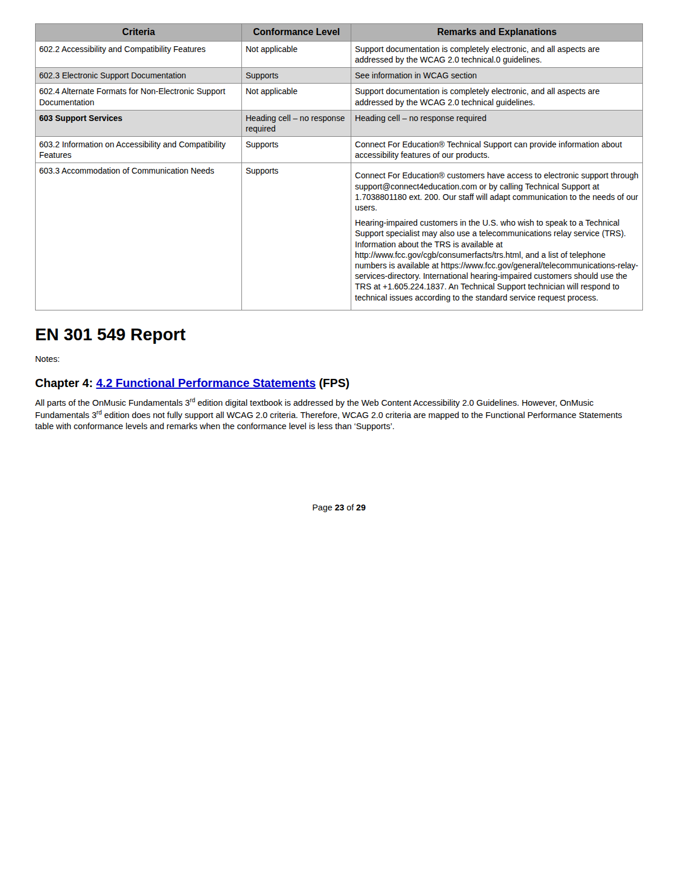| Criteria | Conformance Level | Remarks and Explanations |
| --- | --- | --- |
| 602.2 Accessibility and Compatibility Features | Not applicable | Support documentation is completely electronic, and all aspects are addressed by the WCAG 2.0 technical.0 guidelines. |
| 602.3 Electronic Support Documentation | Supports | See information in WCAG section |
| 602.4 Alternate Formats for Non-Electronic Support Documentation | Not applicable | Support documentation is completely electronic, and all aspects are addressed by the WCAG 2.0 technical guidelines. |
| 603 Support Services | Heading cell – no response required | Heading cell – no response required |
| 603.2 Information on Accessibility and Compatibility Features | Supports | Connect For Education® Technical Support can provide information about accessibility features of our products. |
| 603.3 Accommodation of Communication Needs | Supports | Connect For Education® customers have access to electronic support through support@connect4education.com or by calling Technical Support at 1.7038801180 ext. 200. Our staff will adapt communication to the needs of our users. Hearing-impaired customers in the U.S. who wish to speak to a Technical Support specialist may also use a telecommunications relay service (TRS). Information about the TRS is available at http://www.fcc.gov/cgb/consumerfacts/trs.html, and a list of telephone numbers is available at https://www.fcc.gov/general/telecommunications-relay-services-directory. International hearing-impaired customers should use the TRS at +1.605.224.1837. An Technical Support technician will respond to technical issues according to the standard service request process. |
EN 301 549 Report
Notes:
Chapter 4: 4.2 Functional Performance Statements (FPS)
All parts of the OnMusic Fundamentals 3rd edition digital textbook is addressed by the Web Content Accessibility 2.0 Guidelines. However, OnMusic Fundamentals 3rd edition does not fully support all WCAG 2.0 criteria. Therefore, WCAG 2.0 criteria are mapped to the Functional Performance Statements table with conformance levels and remarks when the conformance level is less than ‘Supports’.
Page 23 of 29